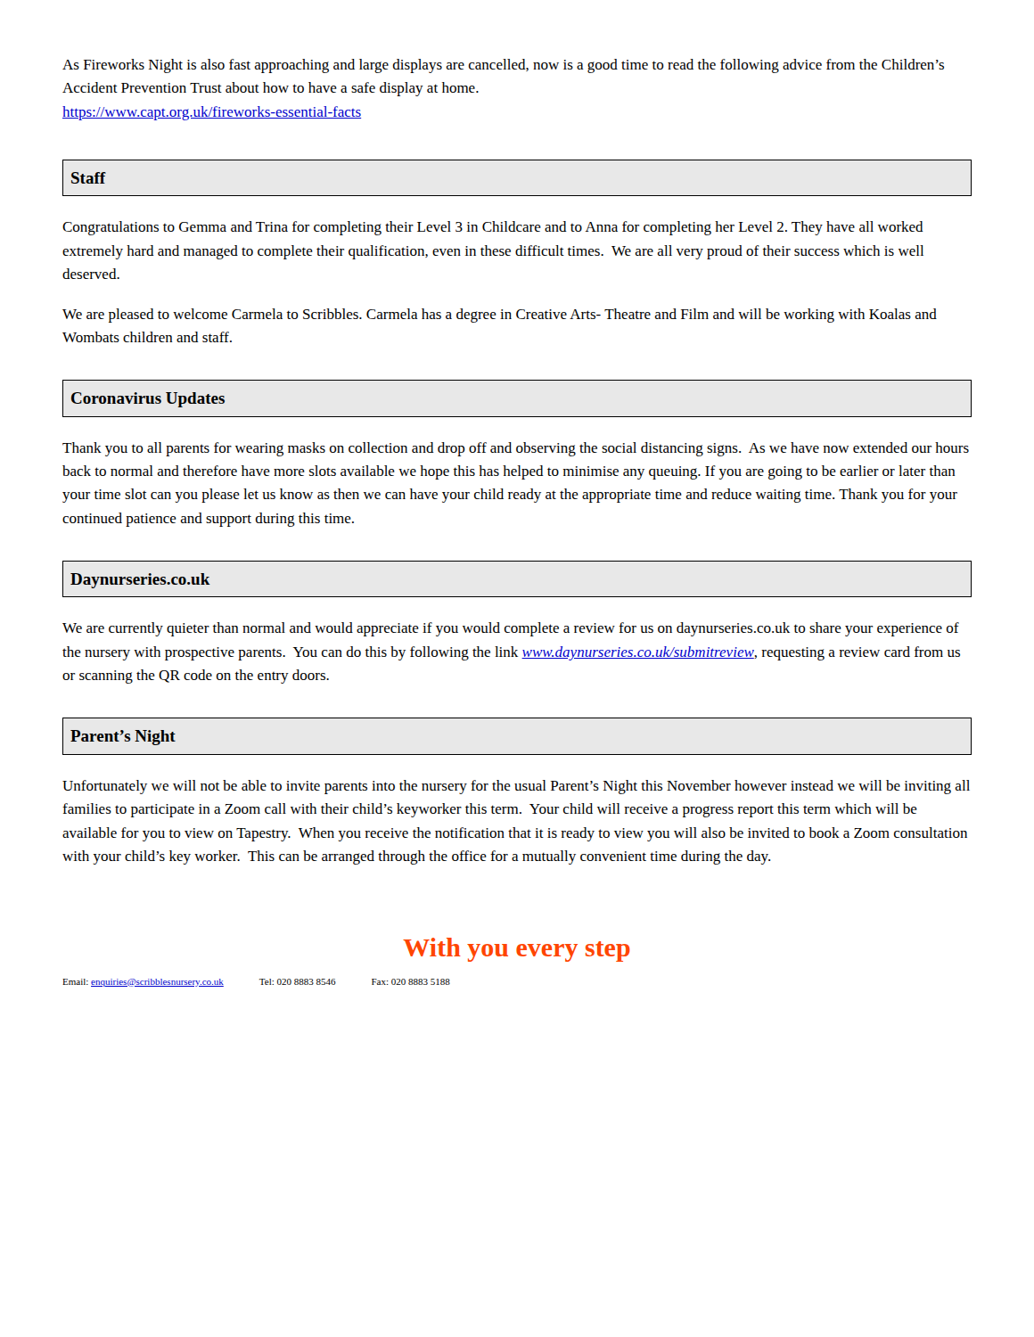As Fireworks Night is also fast approaching and large displays are cancelled, now is a good time to read the following advice from the Children’s Accident Prevention Trust about how to have a safe display at home.
https://www.capt.org.uk/fireworks-essential-facts
Staff
Congratulations to Gemma and Trina for completing their Level 3 in Childcare and to Anna for completing her Level 2. They have all worked extremely hard and managed to complete their qualification, even in these difficult times. We are all very proud of their success which is well deserved.
We are pleased to welcome Carmela to Scribbles. Carmela has a degree in Creative Arts- Theatre and Film and will be working with Koalas and Wombats children and staff.
Coronavirus Updates
Thank you to all parents for wearing masks on collection and drop off and observing the social distancing signs. As we have now extended our hours back to normal and therefore have more slots available we hope this has helped to minimise any queuing. If you are going to be earlier or later than your time slot can you please let us know as then we can have your child ready at the appropriate time and reduce waiting time. Thank you for your continued patience and support during this time.
Daynurseries.co.uk
We are currently quieter than normal and would appreciate if you would complete a review for us on daynurseries.co.uk to share your experience of the nursery with prospective parents. You can do this by following the link www.daynurseries.co.uk/submitreview, requesting a review card from us or scanning the QR code on the entry doors.
Parent’s Night
Unfortunately we will not be able to invite parents into the nursery for the usual Parent’s Night this November however instead we will be inviting all families to participate in a Zoom call with their child’s keyworker this term. Your child will receive a progress report this term which will be available for you to view on Tapestry. When you receive the notification that it is ready to view you will also be invited to book a Zoom consultation with your child’s key worker. This can be arranged through the office for a mutually convenient time during the day.
With you every step
Email: enquiries@scribblesnursery.co.uk Tel: 020 8883 8546 Fax: 020 8883 5188